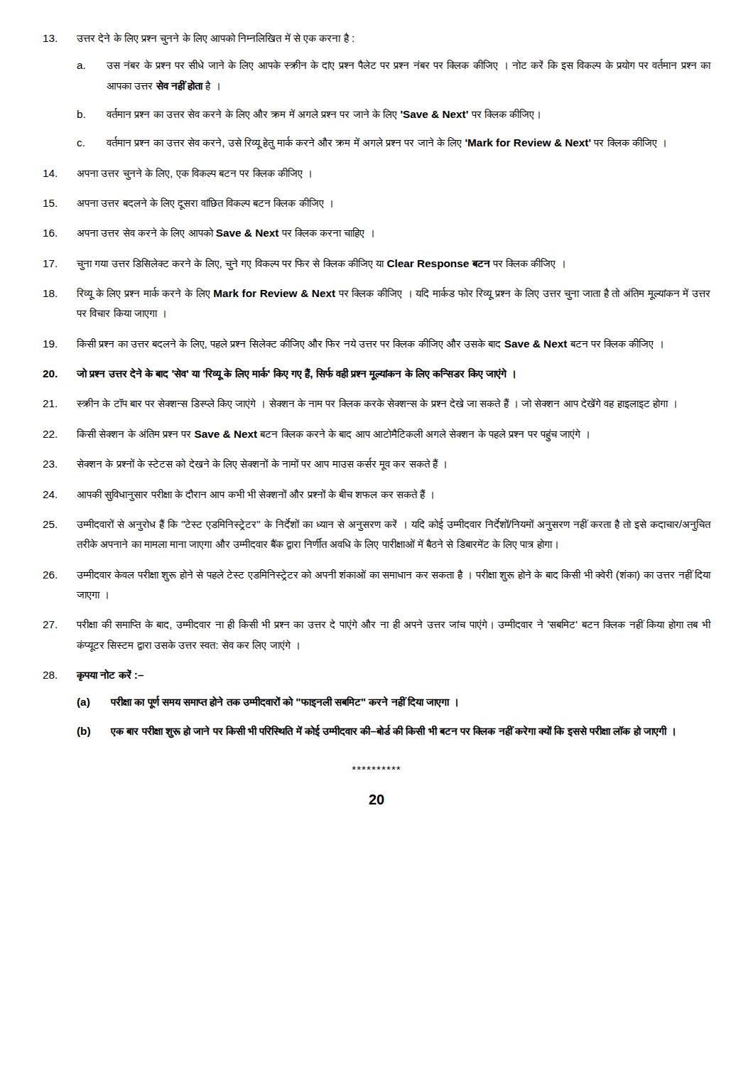उत्तर देने के लिए प्रश्न चुनने के लिए आपको निम्नलिखित में से एक करना है :
उस नंबर के प्रश्न पर सीधे जाने के लिए आपके स्क्रीन के दांए प्रश्न पैलेट पर प्रश्न नंबर पर क्लिक कीजिए । नोट करें कि इस विकल्प के प्रयोग पर वर्तमान प्रश्न का आपका उत्तर सेव नहीं होता है ।
वर्तमान प्रश्न का उत्तर सेव करने के लिए और क्रम में अगले प्रश्न पर जाने के लिए 'Save & Next' पर क्लिक कीजिए।
वर्तमान प्रश्न का उत्तर सेव करने, उसे रिव्यू हेतु मार्क करने और क्रम में अगले प्रश्न पर जाने के लिए 'Mark for Review & Next' पर क्लिक कीजिए ।
अपना उत्तर चुनने के लिए, एक विकल्प बटन पर क्लिक कीजिए ।
अपना उत्तर बदलने के लिए दूसरा वांछित विकल्प बटन क्लिक कीजिए ।
अपना उत्तर सेव करने के लिए आपको Save & Next पर क्लिक करना चाहिए ।
चुना गया उत्तर डिसिलेक्ट करने के लिए, चुने गए विकल्प पर फिर से क्लिक कीजिए या Clear Response बटन पर क्लिक कीजिए ।
रिव्यू के लिए प्रश्न मार्क करने के लिए Mark for Review & Next पर क्लिक कीजिए । यदि मार्कड फोर रिव्यू प्रश्न के लिए उत्तर चुना जाता है तो अंतिम मूल्यांकन में उत्तर पर विचार किया जाएगा ।
किसी प्रश्न का उत्तर बदलने के लिए, पहले प्रश्न सिलेक्ट कीजिए और फिर नये उत्तर पर क्लिक कीजिए और उसके बाद Save & Next बटन पर क्लिक कीजिए ।
जो प्रश्न उत्तर देने के बाद 'सेव' या 'रिव्यू के लिए मार्क' किए गए हैं, सिर्फ वही प्रश्न मूल्यांकन के लिए कन्सिडर किए जाएंगे ।
स्क्रीन के टॉप बार पर सेक्शन्स डिस्प्ले किए जाएंगे । सेक्शन के नाम पर क्लिक करके सेक्शन्स के प्रश्न देखे जा सकते हैं । जो सेक्शन आप देखेंगे वह हाइलाइट होगा ।
किसी सेक्शन के अंतिम प्रश्न पर Save & Next बटन क्लिक करने के बाद आप आटोमैटिकली अगले सेक्शन के पहले प्रश्न पर पहुंच जाएंगे ।
सेक्शन के प्रश्नों के स्टेटस को देखने के लिए सेक्शनों के नामों पर आप माउस कर्सर मूव कर सकते हैं ।
आपकी सुविधानुसार परीक्षा के दौरान आप कभी भी सेक्शनों और प्रश्नों के बीच शफल कर सकते हैं ।
उम्मीदवारों से अनुरोध हैं कि "टेस्ट एडमिनिस्ट्रेटर" के निर्देशों का ध्यान से अनुसरण करें । यदि कोई उम्मीदवार निर्देशों/नियमों अनुसरण नहीं करता है तो इसे कदाचार/अनुचित तरीके अपनाने का मामला माना जाएगा और उम्मीदवार बैंक द्वारा निर्णीत अवधि के लिए पारीक्षाओं में बैठने से डिबारमेंट के लिए पात्र होगा।
उम्मीदवार केवल परीक्षा शुरू होने से पहले टेस्ट एडमिनिस्ट्रेटर को अपनी शंकाओं का समाधान कर सकता है । परीक्षा शुरू होने के बाद किसी भी क्वेरी (शंका) का उत्तर नहीं दिया जाएगा ।
परीक्षा की समाप्ति के बाद, उम्मीदवार ना ही किसी भी प्रश्न का उत्तर दे पाएंगे और ना ही अपने उत्तर जांच पाएंगे। उम्मीदवार ने 'सबमिट' बटन क्लिक नहीं किया होगा तब भी कंप्यूटर सिस्टम द्वारा उसके उत्तर स्वत: सेव कर लिए जाएंगे ।
कृपया नोट करें :–
परीक्षा का पूर्ण समय समाप्त होने तक उम्मीदवारों को "फाइनली सबमिट" करने नहीं दिया जाएगा ।
एक बार परीक्षा शुरू हो जाने पर किसी भी परिस्थिति में कोई उम्मीदवार की–बोर्ड की किसी भी बटन पर क्लिक नहीं करेगा क्यों कि इससे परीक्षा लॉक हो जाएगी ।
**********
20